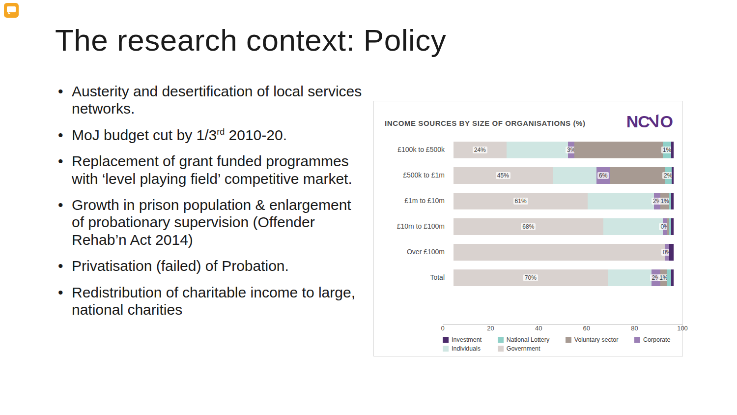The research context: Policy
Austerity and desertification of local services networks.
MoJ budget cut by 1/3rd 2010-20.
Replacement of grant funded programmes with ‘level playing field’ competitive market.
Growth in prison population & enlargement of probationary supervision (Offender Rehab’n Act 2014)
Privatisation (failed) of Probation.
Redistribution of charitable income to large, national charities
INCOME SOURCES BY SIZE OF ORGANISATIONS (%)
NCVO
£100k to £500k
24%
3%
1%
£500k to £1m
45%
6%
2%
£1m to £10m
61%
2%
1%
£10m to £100m
68%
0%
Over £100m
0%
Total
70%
2%
1%
0
20
40
60
80
100
Investment
National Lottery
Voluntary sector
Corporate
Individuals
Government